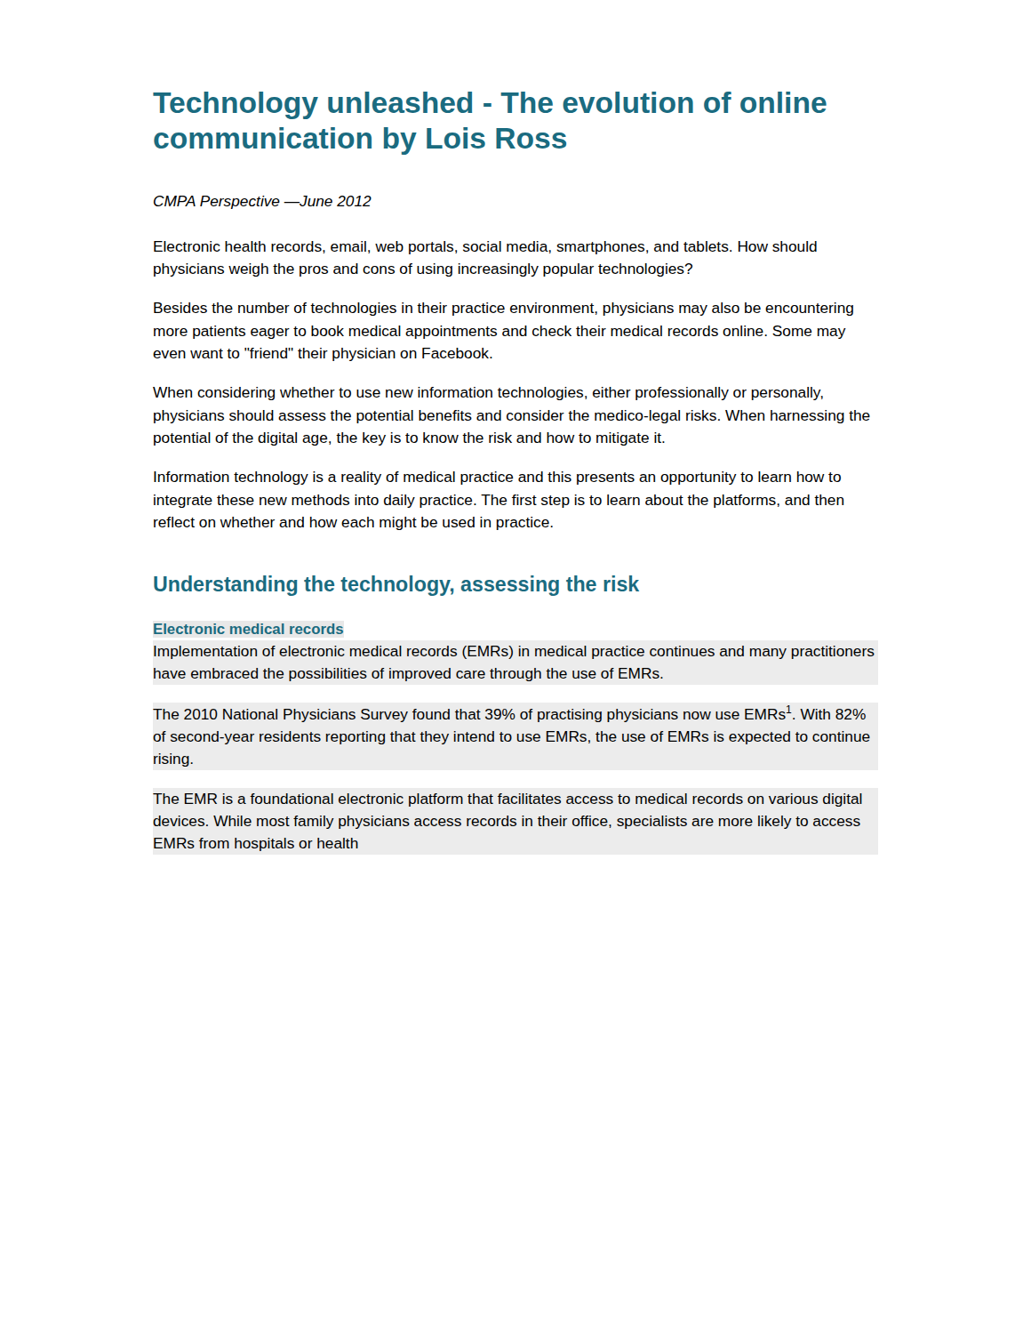Technology unleashed - The evolution of online communication by Lois Ross
CMPA Perspective —June 2012
Electronic health records, email, web portals, social media, smartphones, and tablets. How should physicians weigh the pros and cons of using increasingly popular technologies?
Besides the number of technologies in their practice environment, physicians may also be encountering more patients eager to book medical appointments and check their medical records online. Some may even want to "friend" their physician on Facebook.
When considering whether to use new information technologies, either professionally or personally, physicians should assess the potential benefits and consider the medico-legal risks. When harnessing the potential of the digital age, the key is to know the risk and how to mitigate it.
Information technology is a reality of medical practice and this presents an opportunity to learn how to integrate these new methods into daily practice. The first step is to learn about the platforms, and then reflect on whether and how each might be used in practice.
Understanding the technology, assessing the risk
Electronic medical records
Implementation of electronic medical records (EMRs) in medical practice continues and many practitioners have embraced the possibilities of improved care through the use of EMRs.
The 2010 National Physicians Survey found that 39% of practising physicians now use EMRs1. With 82% of second-year residents reporting that they intend to use EMRs, the use of EMRs is expected to continue rising.
The EMR is a foundational electronic platform that facilitates access to medical records on various digital devices. While most family physicians access records in their office, specialists are more likely to access EMRs from hospitals or health